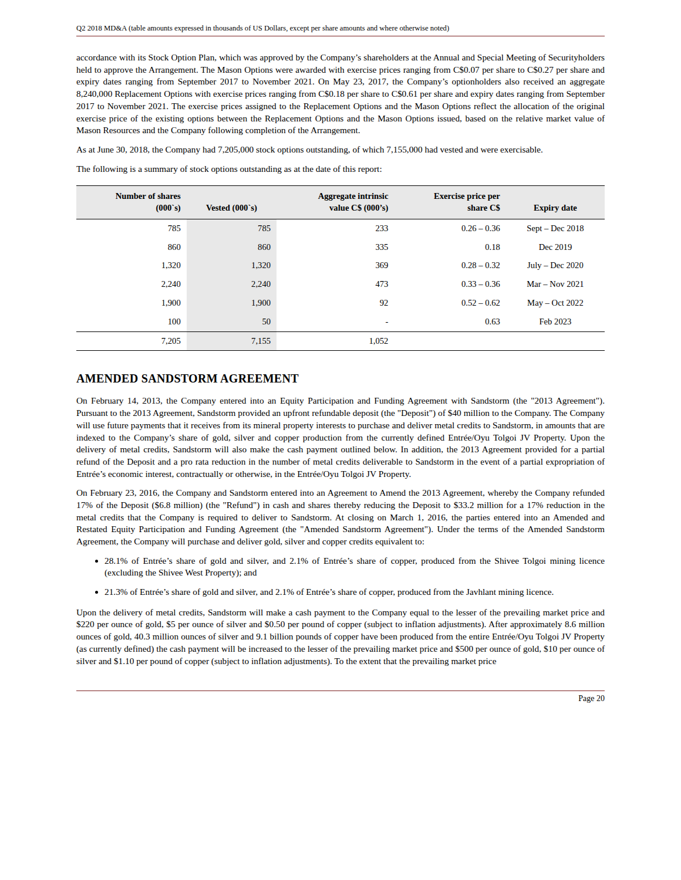Q2 2018 MD&A (table amounts expressed in thousands of US Dollars, except per share amounts and where otherwise noted)
accordance with its Stock Option Plan, which was approved by the Company’s shareholders at the Annual and Special Meeting of Securityholders held to approve the Arrangement. The Mason Options were awarded with exercise prices ranging from C$0.07 per share to C$0.27 per share and expiry dates ranging from September 2017 to November 2021. On May 23, 2017, the Company’s optionholders also received an aggregate 8,240,000 Replacement Options with exercise prices ranging from C$0.18 per share to C$0.61 per share and expiry dates ranging from September 2017 to November 2021. The exercise prices assigned to the Replacement Options and the Mason Options reflect the allocation of the original exercise price of the existing options between the Replacement Options and the Mason Options issued, based on the relative market value of Mason Resources and the Company following completion of the Arrangement.
As at June 30, 2018, the Company had 7,205,000 stock options outstanding, of which 7,155,000 had vested and were exercisable.
The following is a summary of stock options outstanding as at the date of this report:
| Number of shares (000`s) | Vested (000`s) | Aggregate intrinsic value C$ (000’s) | Exercise price per share C$ | Expiry date |
| --- | --- | --- | --- | --- |
| 785 | 785 | 233 | 0.26 – 0.36 | Sept – Dec 2018 |
| 860 | 860 | 335 | 0.18 | Dec 2019 |
| 1,320 | 1,320 | 369 | 0.28 – 0.32 | July – Dec 2020 |
| 2,240 | 2,240 | 473 | 0.33 – 0.36 | Mar – Nov 2021 |
| 1,900 | 1,900 | 92 | 0.52 – 0.62 | May – Oct 2022 |
| 100 | 50 | - | 0.63 | Feb 2023 |
| 7,205 | 7,155 | 1,052 | | |
AMENDED SANDSTORM AGREEMENT
On February 14, 2013, the Company entered into an Equity Participation and Funding Agreement with Sandstorm (the "2013 Agreement"). Pursuant to the 2013 Agreement, Sandstorm provided an upfront refundable deposit (the "Deposit") of $40 million to the Company. The Company will use future payments that it receives from its mineral property interests to purchase and deliver metal credits to Sandstorm, in amounts that are indexed to the Company’s share of gold, silver and copper production from the currently defined Entrée/Oyu Tolgoi JV Property. Upon the delivery of metal credits, Sandstorm will also make the cash payment outlined below. In addition, the 2013 Agreement provided for a partial refund of the Deposit and a pro rata reduction in the number of metal credits deliverable to Sandstorm in the event of a partial expropriation of Entrée’s economic interest, contractually or otherwise, in the Entrée/Oyu Tolgoi JV Property.
On February 23, 2016, the Company and Sandstorm entered into an Agreement to Amend the 2013 Agreement, whereby the Company refunded 17% of the Deposit ($6.8 million) (the "Refund") in cash and shares thereby reducing the Deposit to $33.2 million for a 17% reduction in the metal credits that the Company is required to deliver to Sandstorm. At closing on March 1, 2016, the parties entered into an Amended and Restated Equity Participation and Funding Agreement (the "Amended Sandstorm Agreement"). Under the terms of the Amended Sandstorm Agreement, the Company will purchase and deliver gold, silver and copper credits equivalent to:
28.1% of Entrée’s share of gold and silver, and 2.1% of Entrée’s share of copper, produced from the Shivee Tolgoi mining licence (excluding the Shivee West Property); and
21.3% of Entrée’s share of gold and silver, and 2.1% of Entrée’s share of copper, produced from the Javhlant mining licence.
Upon the delivery of metal credits, Sandstorm will make a cash payment to the Company equal to the lesser of the prevailing market price and $220 per ounce of gold, $5 per ounce of silver and $0.50 per pound of copper (subject to inflation adjustments). After approximately 8.6 million ounces of gold, 40.3 million ounces of silver and 9.1 billion pounds of copper have been produced from the entire Entrée/Oyu Tolgoi JV Property (as currently defined) the cash payment will be increased to the lesser of the prevailing market price and $500 per ounce of gold, $10 per ounce of silver and $1.10 per pound of copper (subject to inflation adjustments). To the extent that the prevailing market price
Page 20